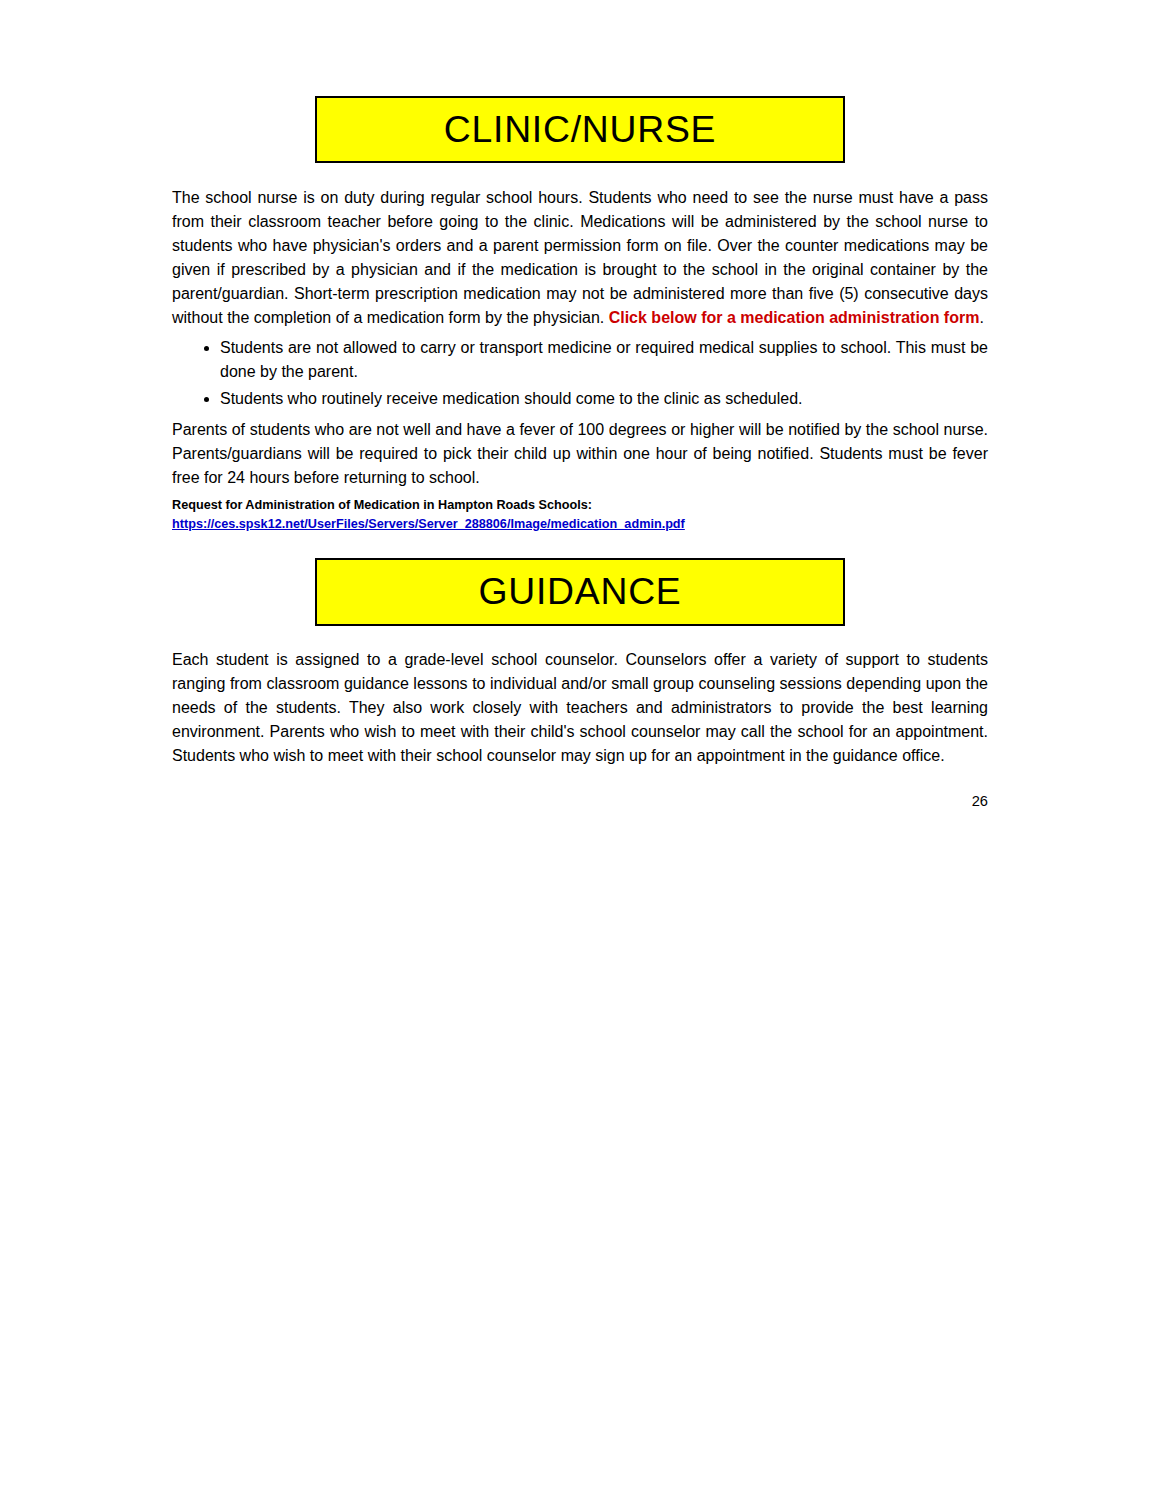CLINIC/NURSE
The school nurse is on duty during regular school hours. Students who need to see the nurse must have a pass from their classroom teacher before going to the clinic. Medications will be administered by the school nurse to students who have physician's orders and a parent permission form on file. Over the counter medications may be given if prescribed by a physician and if the medication is brought to the school in the original container by the parent/guardian. Short-term prescription medication may not be administered more than five (5) consecutive days without the completion of a medication form by the physician. Click below for a medication administration form.
Students are not allowed to carry or transport medicine or required medical supplies to school. This must be done by the parent.
Students who routinely receive medication should come to the clinic as scheduled.
Parents of students who are not well and have a fever of 100 degrees or higher will be notified by the school nurse. Parents/guardians will be required to pick their child up within one hour of being notified. Students must be fever free for 24 hours before returning to school.
Request for Administration of Medication in Hampton Roads Schools:
https://ces.spsk12.net/UserFiles/Servers/Server_288806/Image/medication_admin.pdf
GUIDANCE
Each student is assigned to a grade-level school counselor. Counselors offer a variety of support to students ranging from classroom guidance lessons to individual and/or small group counseling sessions depending upon the needs of the students. They also work closely with teachers and administrators to provide the best learning environment. Parents who wish to meet with their child's school counselor may call the school for an appointment. Students who wish to meet with their school counselor may sign up for an appointment in the guidance office.
26